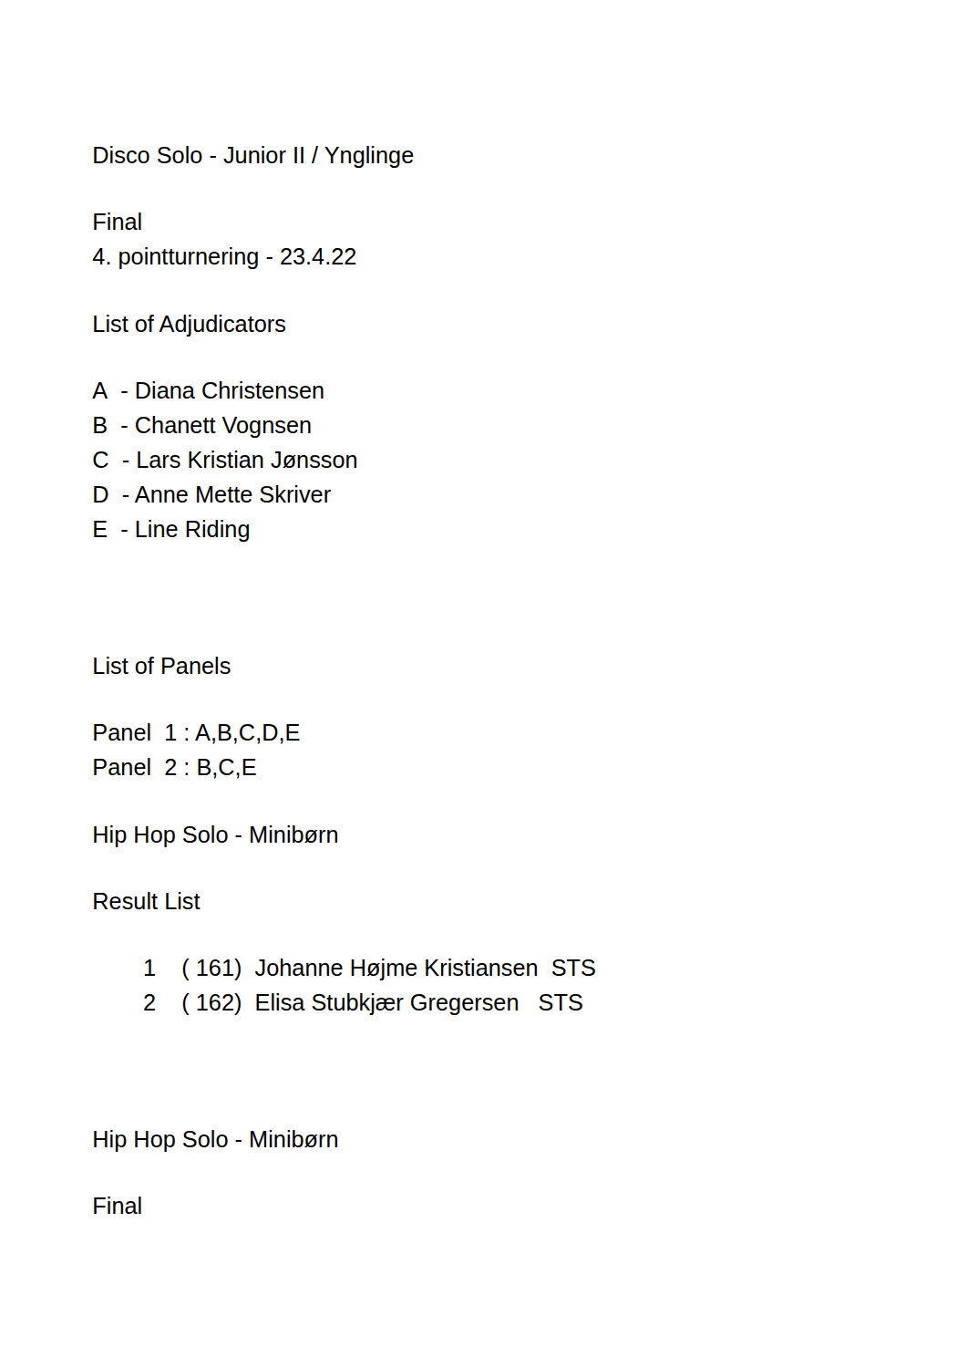Disco Solo - Junior II / Ynglinge
Final
4. pointturnering - 23.4.22
List of Adjudicators
A - Diana Christensen
B - Chanett Vognsen
C - Lars Kristian Jønsson
D - Anne Mette Skriver
E - Line Riding
List of Panels
Panel 1 : A,B,C,D,E
Panel 2 : B,C,E
Hip Hop Solo - Minibørn
Result List
1 ( 161) Johanne Højme Kristiansen STS
2 ( 162) Elisa Stubkjær Gregersen STS
Hip Hop Solo - Minibørn
Final